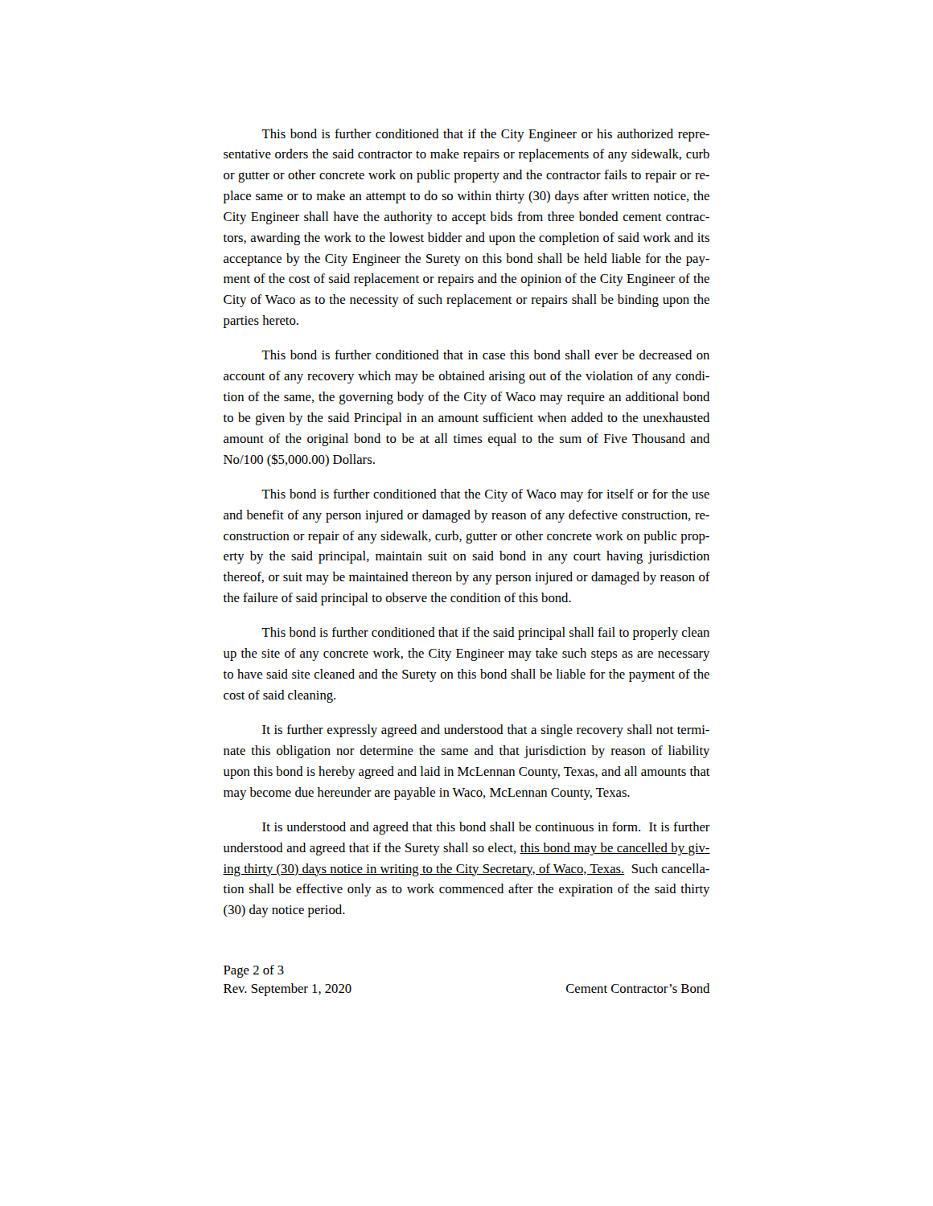This bond is further conditioned that if the City Engineer or his authorized representative orders the said contractor to make repairs or replacements of any sidewalk, curb or gutter or other concrete work on public property and the contractor fails to repair or replace same or to make an attempt to do so within thirty (30) days after written notice, the City Engineer shall have the authority to accept bids from three bonded cement contractors, awarding the work to the lowest bidder and upon the completion of said work and its acceptance by the City Engineer the Surety on this bond shall be held liable for the payment of the cost of said replacement or repairs and the opinion of the City Engineer of the City of Waco as to the necessity of such replacement or repairs shall be binding upon the parties hereto.
This bond is further conditioned that in case this bond shall ever be decreased on account of any recovery which may be obtained arising out of the violation of any condition of the same, the governing body of the City of Waco may require an additional bond to be given by the said Principal in an amount sufficient when added to the unexhausted amount of the original bond to be at all times equal to the sum of Five Thousand and No/100 ($5,000.00) Dollars.
This bond is further conditioned that the City of Waco may for itself or for the use and benefit of any person injured or damaged by reason of any defective construction, reconstruction or repair of any sidewalk, curb, gutter or other concrete work on public property by the said principal, maintain suit on said bond in any court having jurisdiction thereof, or suit may be maintained thereon by any person injured or damaged by reason of the failure of said principal to observe the condition of this bond.
This bond is further conditioned that if the said principal shall fail to properly clean up the site of any concrete work, the City Engineer may take such steps as are necessary to have said site cleaned and the Surety on this bond shall be liable for the payment of the cost of said cleaning.
It is further expressly agreed and understood that a single recovery shall not terminate this obligation nor determine the same and that jurisdiction by reason of liability upon this bond is hereby agreed and laid in McLennan County, Texas, and all amounts that may become due hereunder are payable in Waco, McLennan County, Texas.
It is understood and agreed that this bond shall be continuous in form. It is further understood and agreed that if the Surety shall so elect, this bond may be cancelled by giving thirty (30) days notice in writing to the City Secretary, of Waco, Texas. Such cancellation shall be effective only as to work commenced after the expiration of the said thirty (30) day notice period.
Page 2 of 3
Rev. September 1, 2020
Cement Contractor’s Bond